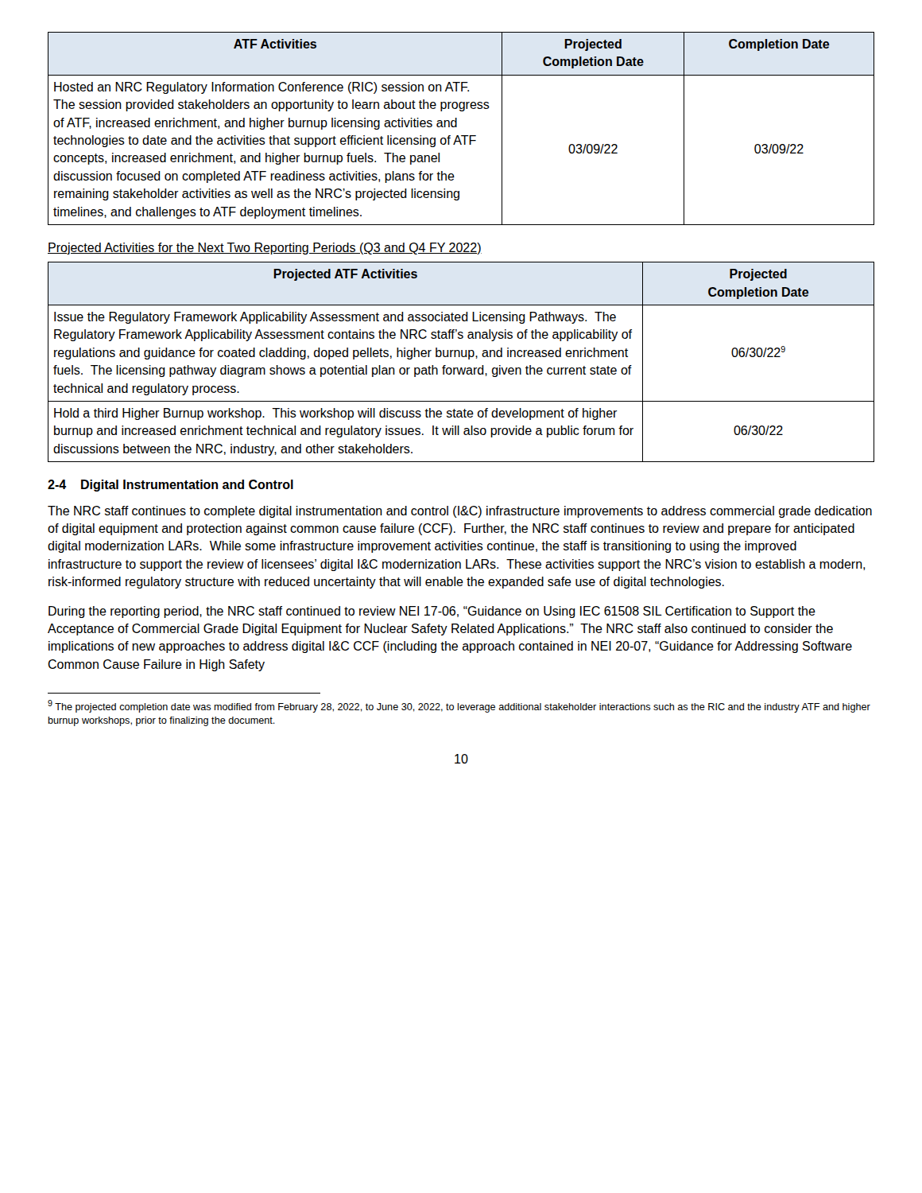| ATF Activities | Projected Completion Date | Completion Date |
| --- | --- | --- |
| Hosted an NRC Regulatory Information Conference (RIC) session on ATF. The session provided stakeholders an opportunity to learn about the progress of ATF, increased enrichment, and higher burnup licensing activities and technologies to date and the activities that support efficient licensing of ATF concepts, increased enrichment, and higher burnup fuels. The panel discussion focused on completed ATF readiness activities, plans for the remaining stakeholder activities as well as the NRC’s projected licensing timelines, and challenges to ATF deployment timelines. | 03/09/22 | 03/09/22 |
Projected Activities for the Next Two Reporting Periods (Q3 and Q4 FY 2022)
| Projected ATF Activities | Projected Completion Date |
| --- | --- |
| Issue the Regulatory Framework Applicability Assessment and associated Licensing Pathways. The Regulatory Framework Applicability Assessment contains the NRC staff’s analysis of the applicability of regulations and guidance for coated cladding, doped pellets, higher burnup, and increased enrichment fuels. The licensing pathway diagram shows a potential plan or path forward, given the current state of technical and regulatory process. | 06/30/22 9 |
| Hold a third Higher Burnup workshop. This workshop will discuss the state of development of higher burnup and increased enrichment technical and regulatory issues. It will also provide a public forum for discussions between the NRC, industry, and other stakeholders. | 06/30/22 |
2-4 Digital Instrumentation and Control
The NRC staff continues to complete digital instrumentation and control (I&C) infrastructure improvements to address commercial grade dedication of digital equipment and protection against common cause failure (CCF). Further, the NRC staff continues to review and prepare for anticipated digital modernization LARs. While some infrastructure improvement activities continue, the staff is transitioning to using the improved infrastructure to support the review of licensees’ digital I&C modernization LARs. These activities support the NRC’s vision to establish a modern, risk-informed regulatory structure with reduced uncertainty that will enable the expanded safe use of digital technologies.
During the reporting period, the NRC staff continued to review NEI 17-06, “Guidance on Using IEC 61508 SIL Certification to Support the Acceptance of Commercial Grade Digital Equipment for Nuclear Safety Related Applications.” The NRC staff also continued to consider the implications of new approaches to address digital I&C CCF (including the approach contained in NEI 20-07, “Guidance for Addressing Software Common Cause Failure in High Safety
9 The projected completion date was modified from February 28, 2022, to June 30, 2022, to leverage additional stakeholder interactions such as the RIC and the industry ATF and higher burnup workshops, prior to finalizing the document.
10